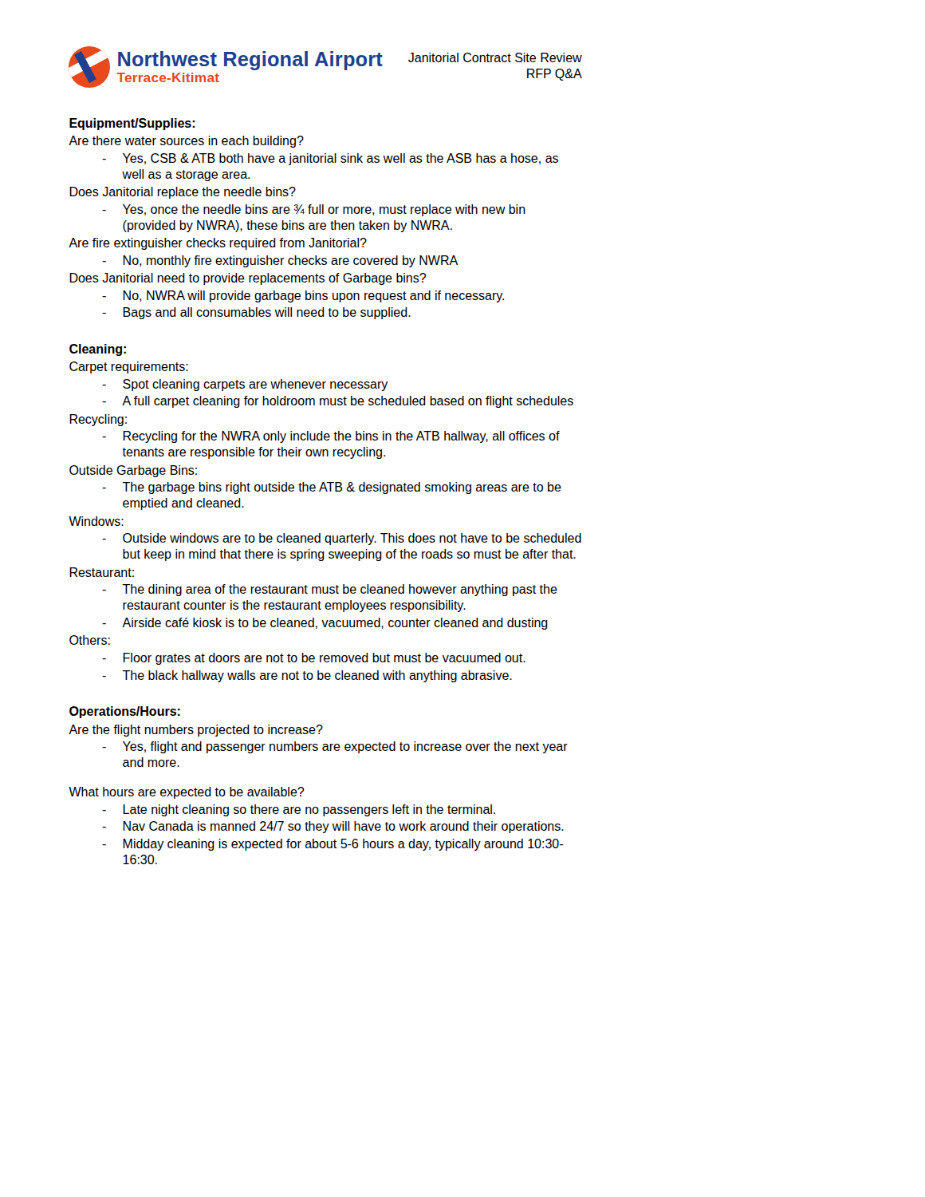Northwest Regional Airport
Terrace-Kitimat
Janitorial Contract Site Review
RFP Q&A
Equipment/Supplies:
Are there water sources in each building?
Yes, CSB & ATB both have a janitorial sink as well as the ASB has a hose, as well as a storage area.
Does Janitorial replace the needle bins?
Yes, once the needle bins are ¾ full or more, must replace with new bin (provided by NWRA), these bins are then taken by NWRA.
Are fire extinguisher checks required from Janitorial?
No, monthly fire extinguisher checks are covered by NWRA
Does Janitorial need to provide replacements of Garbage bins?
No, NWRA will provide garbage bins upon request and if necessary.
Bags and all consumables will need to be supplied.
Cleaning:
Carpet requirements:
Spot cleaning carpets are whenever necessary
A full carpet cleaning for holdroom must be scheduled based on flight schedules
Recycling:
Recycling for the NWRA only include the bins in the ATB hallway, all offices of tenants are responsible for their own recycling.
Outside Garbage Bins:
The garbage bins right outside the ATB & designated smoking areas are to be emptied and cleaned.
Windows:
Outside windows are to be cleaned quarterly. This does not have to be scheduled but keep in mind that there is spring sweeping of the roads so must be after that.
Restaurant:
The dining area of the restaurant must be cleaned however anything past the restaurant counter is the restaurant employees responsibility.
Airside café kiosk is to be cleaned, vacuumed, counter cleaned and dusting
Others:
Floor grates at doors are not to be removed but must be vacuumed out.
The black hallway walls are not to be cleaned with anything abrasive.
Operations/Hours:
Are the flight numbers projected to increase?
Yes, flight and passenger numbers are expected to increase over the next year and more.
What hours are expected to be available?
Late night cleaning so there are no passengers left in the terminal.
Nav Canada is manned 24/7 so they will have to work around their operations.
Midday cleaning is expected for about 5-6 hours a day, typically around 10:30-16:30.